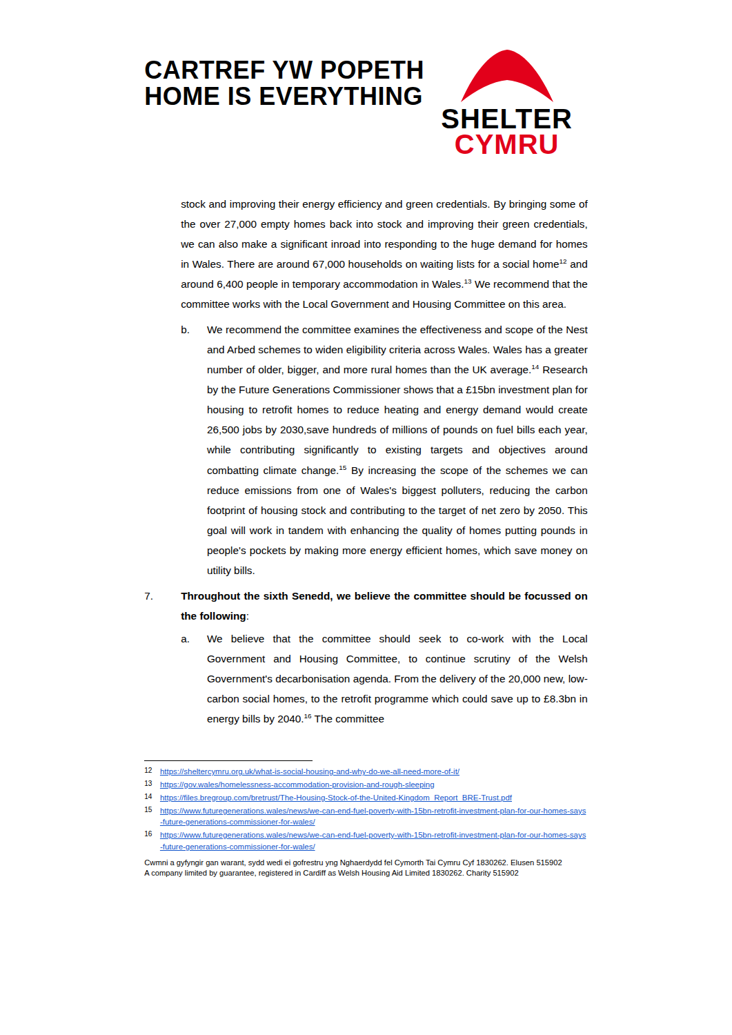Cartref yw popeth
Home is everything
Shelter
Cymru
stock and improving their energy efficiency and green credentials. By bringing some of the over 27,000 empty homes back into stock and improving their green credentials, we can also make a significant inroad into responding to the huge demand for homes in Wales. There are around 67,000 households on waiting lists for a social home12 and around 6,400 people in temporary accommodation in Wales.13 We recommend that the committee works with the Local Government and Housing Committee on this area.
b. We recommend the committee examines the effectiveness and scope of the Nest and Arbed schemes to widen eligibility criteria across Wales. Wales has a greater number of older, bigger, and more rural homes than the UK average.14 Research by the Future Generations Commissioner shows that a £15bn investment plan for housing to retrofit homes to reduce heating and energy demand would create 26,500 jobs by 2030,save hundreds of millions of pounds on fuel bills each year, while contributing significantly to existing targets and objectives around combatting climate change.15 By increasing the scope of the schemes we can reduce emissions from one of Wales's biggest polluters, reducing the carbon footprint of housing stock and contributing to the target of net zero by 2050. This goal will work in tandem with enhancing the quality of homes putting pounds in people's pockets by making more energy efficient homes, which save money on utility bills.
7. Throughout the sixth Senedd, we believe the committee should be focussed on the following:
a. We believe that the committee should seek to co-work with the Local Government and Housing Committee, to continue scrutiny of the Welsh Government's decarbonisation agenda. From the delivery of the 20,000 new, low-carbon social homes, to the retrofit programme which could save up to £8.3bn in energy bills by 2040.16 The committee
12 https://sheltercymru.org.uk/what-is-social-housing-and-why-do-we-all-need-more-of-it/
13 https://gov.wales/homelessness-accommodation-provision-and-rough-sleeping
14 https://files.bregroup.com/bretrust/The-Housing-Stock-of-the-United-Kingdom_Report_BRE-Trust.pdf
15 https://www.futuregenerations.wales/news/we-can-end-fuel-poverty-with-15bn-retrofit-investment-plan-for-our-homes-says-future-generations-commissioner-for-wales/
16 https://www.futuregenerations.wales/news/we-can-end-fuel-poverty-with-15bn-retrofit-investment-plan-for-our-homes-says-future-generations-commissioner-for-wales/
Cwmni a gyfyngir gan warant, sydd wedi ei gofrestru yng Nghaerdydd fel Cymorth Tai Cymru Cyf 1830262. Elusen 515902
A company limited by guarantee, registered in Cardiff as Welsh Housing Aid Limited 1830262. Charity 515902